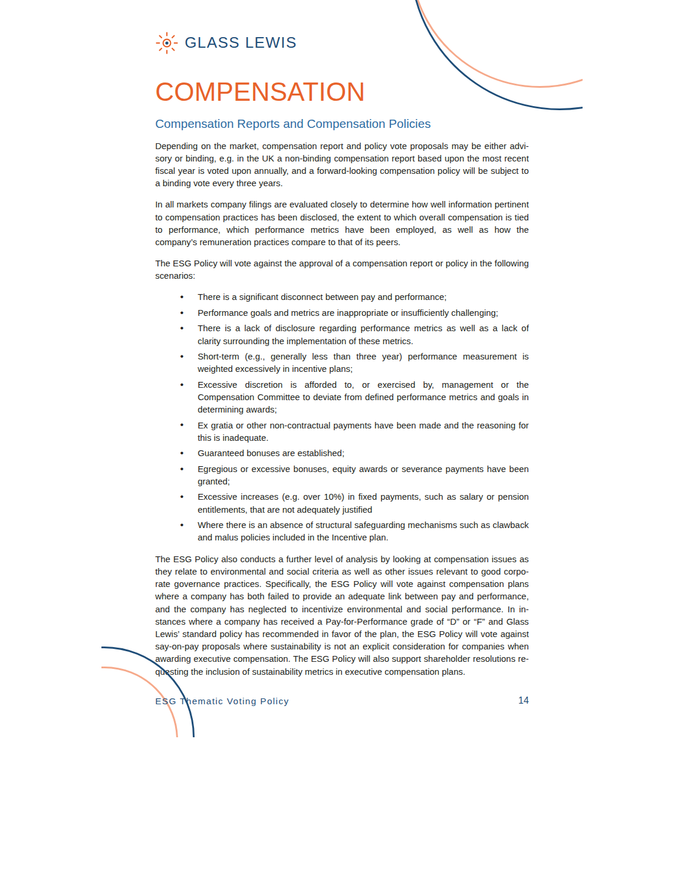GLASS LEWIS
COMPENSATION
Compensation Reports and Compensation Policies
Depending on the market, compensation report and policy vote proposals may be either advisory or binding, e.g. in the UK a non-binding compensation report based upon the most recent fiscal year is voted upon annually, and a forward-looking compensation policy will be subject to a binding vote every three years.
In all markets company filings are evaluated closely to determine how well information pertinent to compensation practices has been disclosed, the extent to which overall compensation is tied to performance, which performance metrics have been employed, as well as how the company’s remuneration practices compare to that of its peers.
The ESG Policy will vote against the approval of a compensation report or policy in the following scenarios:
There is a significant disconnect between pay and performance;
Performance goals and metrics are inappropriate or insufficiently challenging;
There is a lack of disclosure regarding performance metrics as well as a lack of clarity surrounding the implementation of these metrics.
Short-term (e.g., generally less than three year) performance measurement is weighted excessively in incentive plans;
Excessive discretion is afforded to, or exercised by, management or the Compensation Committee to deviate from defined performance metrics and goals in determining awards;
Ex gratia or other non-contractual payments have been made and the reasoning for this is inadequate.
Guaranteed bonuses are established;
Egregious or excessive bonuses, equity awards or severance payments have been granted;
Excessive increases (e.g. over 10%) in fixed payments, such as salary or pension entitlements, that are not adequately justified
Where there is an absence of structural safeguarding mechanisms such as clawback and malus policies included in the Incentive plan.
The ESG Policy also conducts a further level of analysis by looking at compensation issues as they relate to environmental and social criteria as well as other issues relevant to good corporate governance practices. Specifically, the ESG Policy will vote against compensation plans where a company has both failed to provide an adequate link between pay and performance, and the company has neglected to incentivize environmental and social performance. In instances where a company has received a Pay-for-Performance grade of “D” or “F” and Glass Lewis’ standard policy has recommended in favor of the plan, the ESG Policy will vote against say-on-pay proposals where sustainability is not an explicit consideration for companies when awarding executive compensation. The ESG Policy will also support shareholder resolutions requesting the inclusion of sustainability metrics in executive compensation plans.
ESG Thematic Voting Policy 14